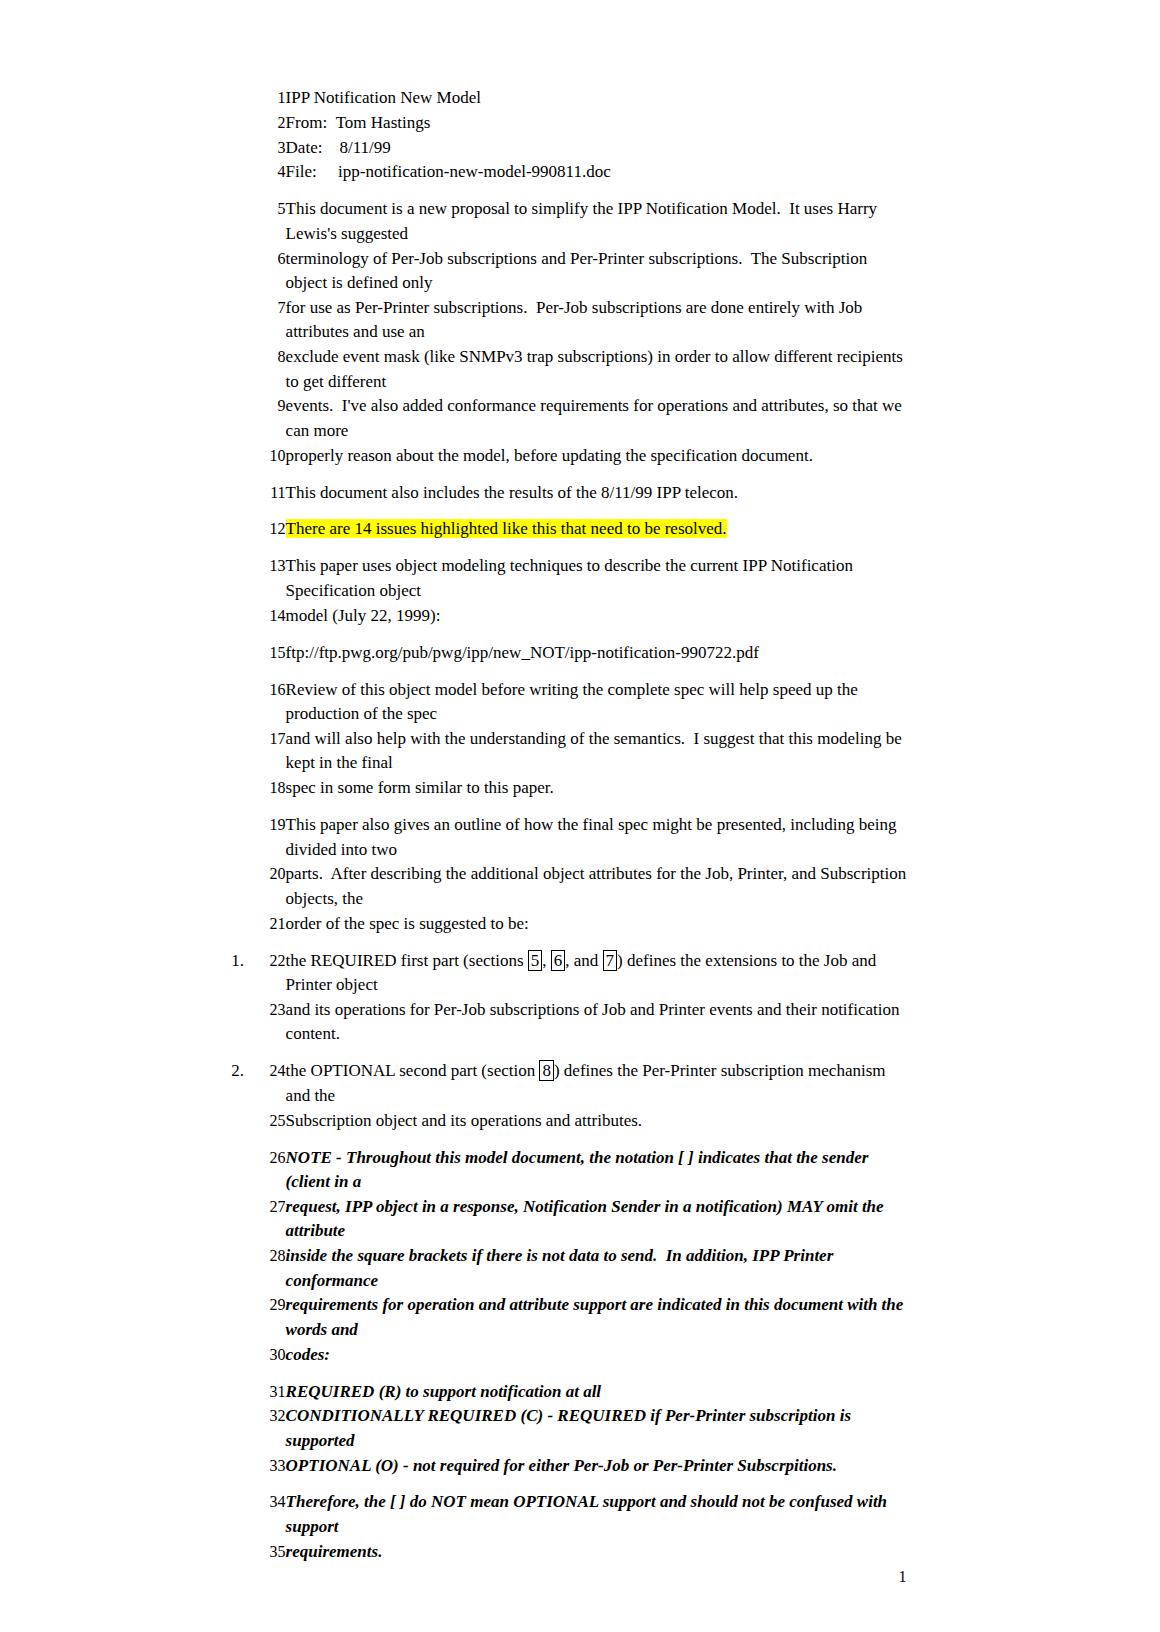| 1 | IPP Notification New Model |
| 2 | From: Tom Hastings |
| 3 | Date: 8/11/99 |
| 4 | File: ipp-notification-new-model-990811.doc |
| 5 | This document is a new proposal to simplify the IPP Notification Model. It uses Harry Lewis's suggested |
| 6 | terminology of Per-Job subscriptions and Per-Printer subscriptions. The Subscription object is defined only |
| 7 | for use as Per-Printer subscriptions. Per-Job subscriptions are done entirely with Job attributes and use an |
| 8 | exclude event mask (like SNMPv3 trap subscriptions) in order to allow different recipients to get different |
| 9 | events. I've also added conformance requirements for operations and attributes, so that we can more |
| 10 | properly reason about the model, before updating the specification document. |
| 11 | This document also includes the results of the 8/11/99 IPP telecon. |
| 12 | There are 14 issues highlighted like this that need to be resolved. |
| 13 | This paper uses object modeling techniques to describe the current IPP Notification Specification object |
| 14 | model (July 22, 1999): |
| 15 | ftp://ftp.pwg.org/pub/pwg/ipp/new_NOT/ipp-notification-990722.pdf |
| 16 | Review of this object model before writing the complete spec will help speed up the production of the spec |
| 17 | and will also help with the understanding of the semantics. I suggest that this modeling be kept in the final |
| 18 | spec in some form similar to this paper. |
| 19 | This paper also gives an outline of how the final spec might be presented, including being divided into two |
| 20 | parts. After describing the additional object attributes for the Job, Printer, and Subscription objects, the |
| 21 | order of the spec is suggested to be: |
| 22 | 1. the REQUIRED first part (sections 5 , 6 , and 7 ) defines the extensions to the Job and Printer object |
| 23 | and its operations for Per-Job subscriptions of Job and Printer events and their notification content. |
| 24 | 2. the OPTIONAL second part (section 8 ) defines the Per-Printer subscription mechanism and the |
| 25 | Subscription object and its operations and attributes. |
| 26 | NOTE - Throughout this model document, the notation [ ] indicates that the sender (client in a |
| 27 | request, IPP object in a response, Notification Sender in a notification) MAY omit the attribute |
| 28 | inside the square brackets if there is not data to send. In addition, IPP Printer conformance |
| 29 | requirements for operation and attribute support are indicated in this document with the words and |
| 30 | codes: |
| 31 | REQUIRED (R) to support notification at all |
| 32 | CONDITIONALLY REQUIRED (C) - REQUIRED if Per-Printer subscription is supported |
| 33 | OPTIONAL (O) - not required for either Per-Job or Per-Printer Subscrpitions. |
| 34 | Therefore, the [ ] do NOT mean OPTIONAL support and should not be confused with support |
| 35 | requirements. |
1